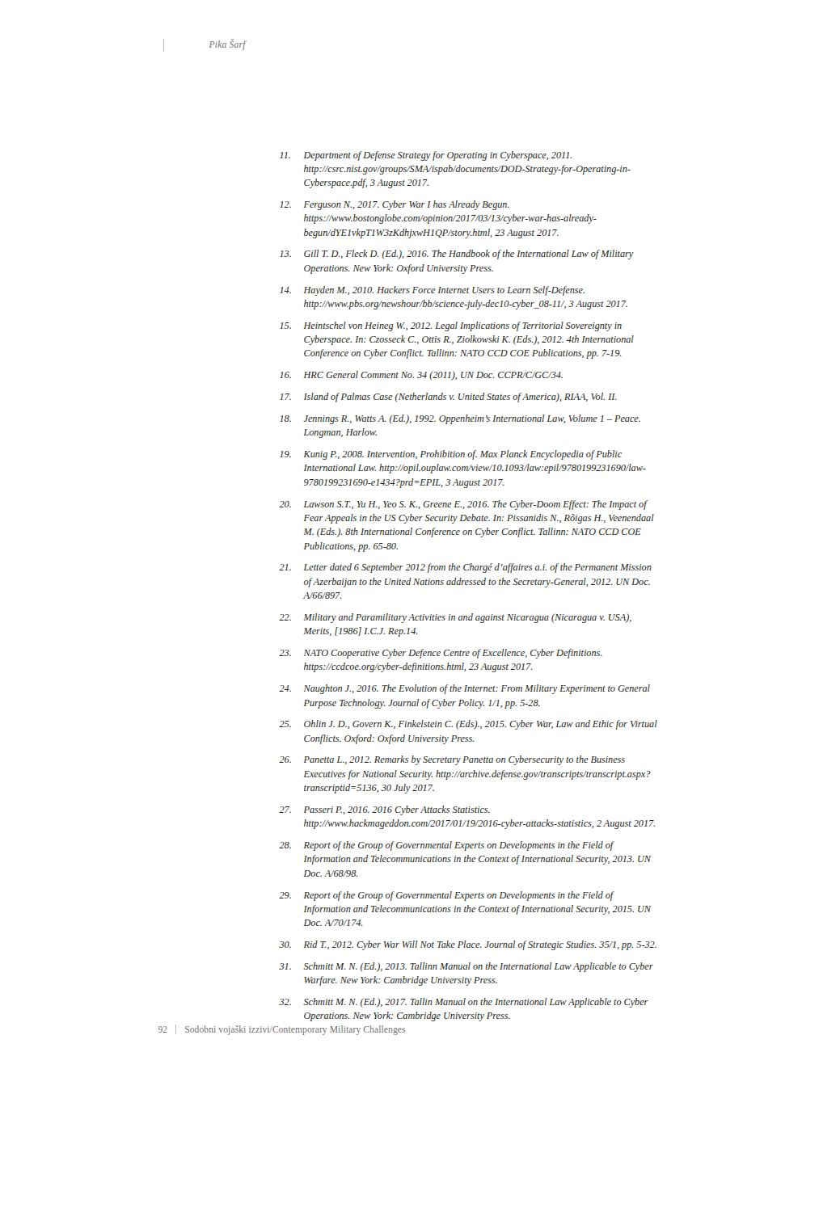Pika Šarf
11. Department of Defense Strategy for Operating in Cyberspace, 2011. http://csrc.nist.gov/groups/SMA/ispab/documents/DOD-Strategy-for-Operating-in-Cyberspace.pdf, 3 August 2017.
12. Ferguson N., 2017. Cyber War I has Already Begun. https://www.bostonglobe.com/opinion/2017/03/13/cyber-war-has-already-begun/dYE1vkpT1W3zKdhjxwH1QP/story.html, 23 August 2017.
13. Gill T. D., Fleck D. (Ed.), 2016. The Handbook of the International Law of Military Operations. New York: Oxford University Press.
14. Hayden M., 2010. Hackers Force Internet Users to Learn Self-Defense. http://www.pbs.org/newshour/bb/science-july-dec10-cyber_08-11/, 3 August 2017.
15. Heintschel von Heineg W., 2012. Legal Implications of Territorial Sovereignty in Cyberspace. In: Czosseck C., Ottis R., Ziolkowski K. (Eds.), 2012. 4th International Conference on Cyber Conflict. Tallinn: NATO CCD COE Publications, pp. 7-19.
16. HRC General Comment No. 34 (2011), UN Doc. CCPR/C/GC/34.
17. Island of Palmas Case (Netherlands v. United States of America), RIAA, Vol. II.
18. Jennings R., Watts A. (Ed.), 1992. Oppenheim’s International Law, Volume 1 – Peace. Longman, Harlow.
19. Kunig P., 2008. Intervention, Prohibition of. Max Planck Encyclopedia of Public International Law. http://opil.ouplaw.com/view/10.1093/law:epil/9780199231690/law-9780199231690-e1434?prd=EPIL, 3 August 2017.
20. Lawson S.T., Yu H., Yeo S. K., Greene E., 2016. The Cyber-Doom Effect: The Impact of Fear Appeals in the US Cyber Security Debate. In: Pissanidis N., Rõigas H., Veenendaal M. (Eds.). 8th International Conference on Cyber Conflict. Tallinn: NATO CCD COE Publications, pp. 65-80.
21. Letter dated 6 September 2012 from the Chargé d’affaires a.i. of the Permanent Mission of Azerbaijan to the United Nations addressed to the Secretary-General, 2012. UN Doc. A/66/897.
22. Military and Paramilitary Activities in and against Nicaragua (Nicaragua v. USA), Merits, [1986] I.C.J. Rep.14.
23. NATO Cooperative Cyber Defence Centre of Excellence, Cyber Definitions. https://ccdcoe.org/cyber-definitions.html, 23 August 2017.
24. Naughton J., 2016. The Evolution of the Internet: From Military Experiment to General Purpose Technology. Journal of Cyber Policy. 1/1, pp. 5-28.
25. Ohlin J. D., Govern K., Finkelstein C. (Eds)., 2015. Cyber War, Law and Ethic for Virtual Conflicts. Oxford: Oxford University Press.
26. Panetta L., 2012. Remarks by Secretary Panetta on Cybersecurity to the Business Executives for National Security. http://archive.defense.gov/transcripts/transcript.aspx?transcriptid=5136, 30 July 2017.
27. Passeri P., 2016. 2016 Cyber Attacks Statistics. http://www.hackmageddon.com/2017/01/19/2016-cyber-attacks-statistics, 2 August 2017.
28. Report of the Group of Governmental Experts on Developments in the Field of Information and Telecommunications in the Context of International Security, 2013. UN Doc. A/68/98.
29. Report of the Group of Governmental Experts on Developments in the Field of Information and Telecommunications in the Context of International Security, 2015. UN Doc. A/70/174.
30. Rid T., 2012. Cyber War Will Not Take Place. Journal of Strategic Studies. 35/1, pp. 5-32.
31. Schmitt M. N. (Ed.), 2013. Tallinn Manual on the International Law Applicable to Cyber Warfare. New York: Cambridge University Press.
32. Schmitt M. N. (Ed.), 2017. Tallin Manual on the International Law Applicable to Cyber Operations. New York: Cambridge University Press.
92 Sodobni vojaški izzivi/Contemporary Military Challenges